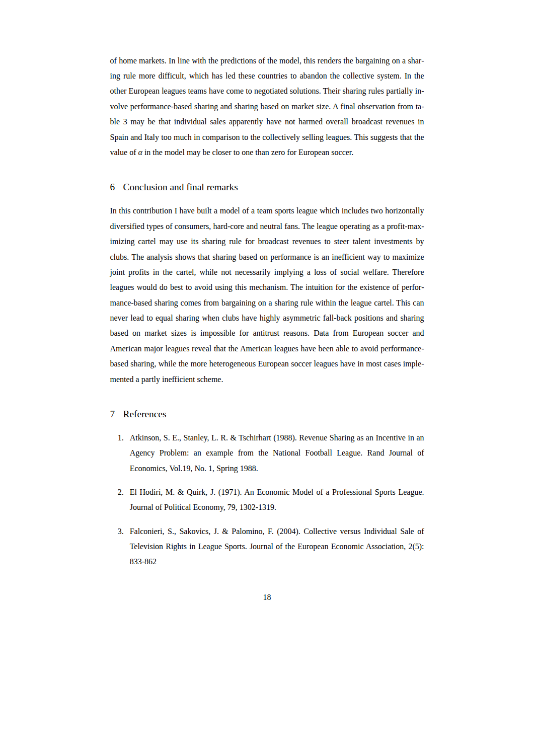of home markets. In line with the predictions of the model, this renders the bargaining on a sharing rule more difficult, which has led these countries to abandon the collective system. In the other European leagues teams have come to negotiated solutions. Their sharing rules partially involve performance-based sharing and sharing based on market size. A final observation from table 3 may be that individual sales apparently have not harmed overall broadcast revenues in Spain and Italy too much in comparison to the collectively selling leagues. This suggests that the value of α in the model may be closer to one than zero for European soccer.
6 Conclusion and final remarks
In this contribution I have built a model of a team sports league which includes two horizontally diversified types of consumers, hard-core and neutral fans. The league operating as a profit-maximizing cartel may use its sharing rule for broadcast revenues to steer talent investments by clubs. The analysis shows that sharing based on performance is an inefficient way to maximize joint profits in the cartel, while not necessarily implying a loss of social welfare. Therefore leagues would do best to avoid using this mechanism. The intuition for the existence of performance-based sharing comes from bargaining on a sharing rule within the league cartel. This can never lead to equal sharing when clubs have highly asymmetric fall-back positions and sharing based on market sizes is impossible for antitrust reasons. Data from European soccer and American major leagues reveal that the American leagues have been able to avoid performance-based sharing, while the more heterogeneous European soccer leagues have in most cases implemented a partly inefficient scheme.
7 References
Atkinson, S. E., Stanley, L. R. & Tschirhart (1988). Revenue Sharing as an Incentive in an Agency Problem: an example from the National Football League. Rand Journal of Economics, Vol.19, No. 1, Spring 1988.
El Hodiri, M. & Quirk, J. (1971). An Economic Model of a Professional Sports League. Journal of Political Economy, 79, 1302-1319.
Falconieri, S., Sakovics, J. & Palomino, F. (2004). Collective versus Individual Sale of Television Rights in League Sports. Journal of the European Economic Association, 2(5): 833-862
18